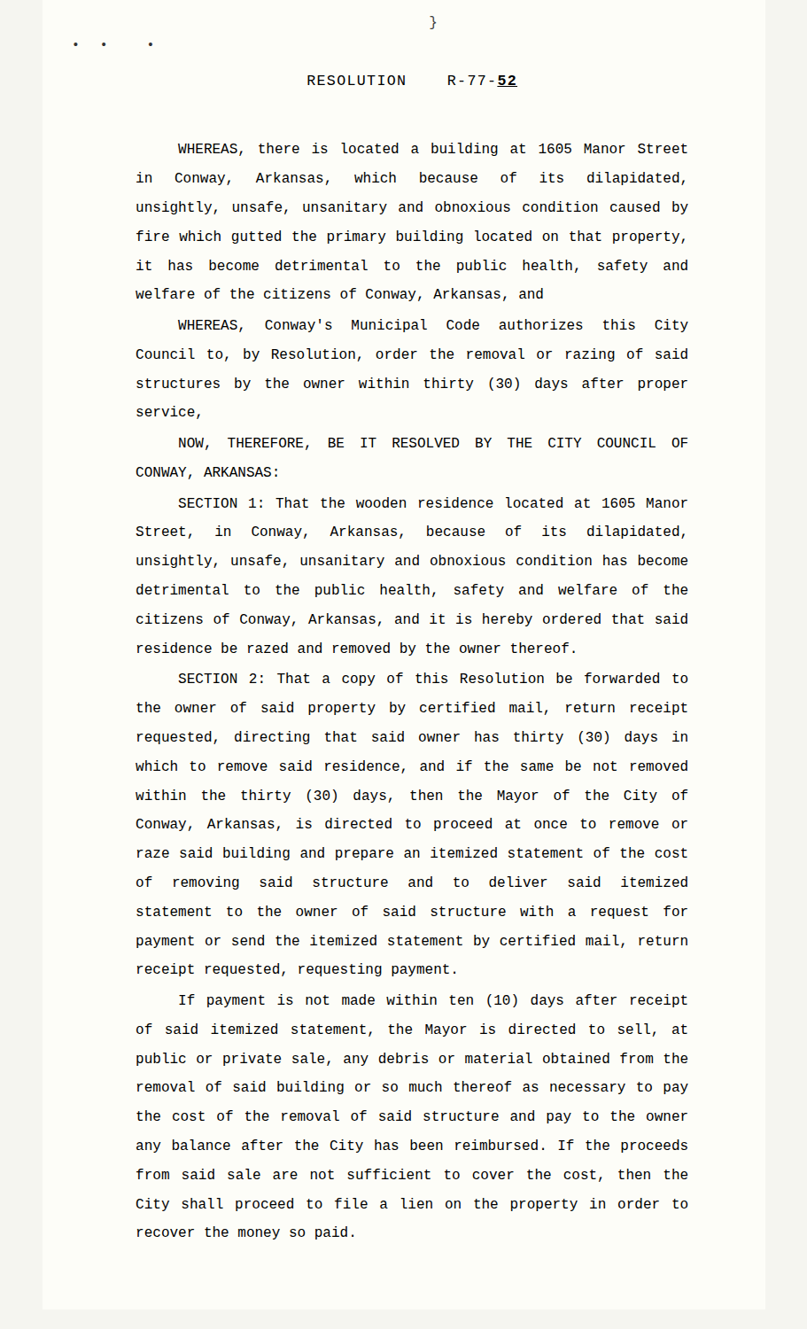• • •
}
RESOLUTION R-77-52
WHEREAS, there is located a building at 1605 Manor Street in Conway, Arkansas, which because of its dilapidated, unsightly, unsafe, unsanitary and obnoxious condition caused by fire which gutted the primary building located on that property, it has become detrimental to the public health, safety and welfare of the citizens of Conway, Arkansas, and
WHEREAS, Conway's Municipal Code authorizes this City Council to, by Resolution, order the removal or razing of said structures by the owner within thirty (30) days after proper service,
NOW, THEREFORE, BE IT RESOLVED BY THE CITY COUNCIL OF CONWAY, ARKANSAS:
SECTION 1: That the wooden residence located at 1605 Manor Street, in Conway, Arkansas, because of its dilapidated, unsightly, unsafe, unsanitary and obnoxious condition has become detrimental to the public health, safety and welfare of the citizens of Conway, Arkansas, and it is hereby ordered that said residence be razed and removed by the owner thereof.
SECTION 2: That a copy of this Resolution be forwarded to the owner of said property by certified mail, return receipt requested, directing that said owner has thirty (30) days in which to remove said residence, and if the same be not removed within the thirty (30) days, then the Mayor of the City of Conway, Arkansas, is directed to proceed at once to remove or raze said building and prepare an itemized statement of the cost of removing said structure and to deliver said itemized statement to the owner of said structure with a request for payment or send the itemized statement by certified mail, return receipt requested, requesting payment.
If payment is not made within ten (10) days after receipt of said itemized statement, the Mayor is directed to sell, at public or private sale, any debris or material obtained from the removal of said building or so much thereof as necessary to pay the cost of the removal of said structure and pay to the owner any balance after the City has been reimbursed. If the proceeds from said sale are not sufficient to cover the cost, then the City shall proceed to file a lien on the property in order to recover the money so paid.